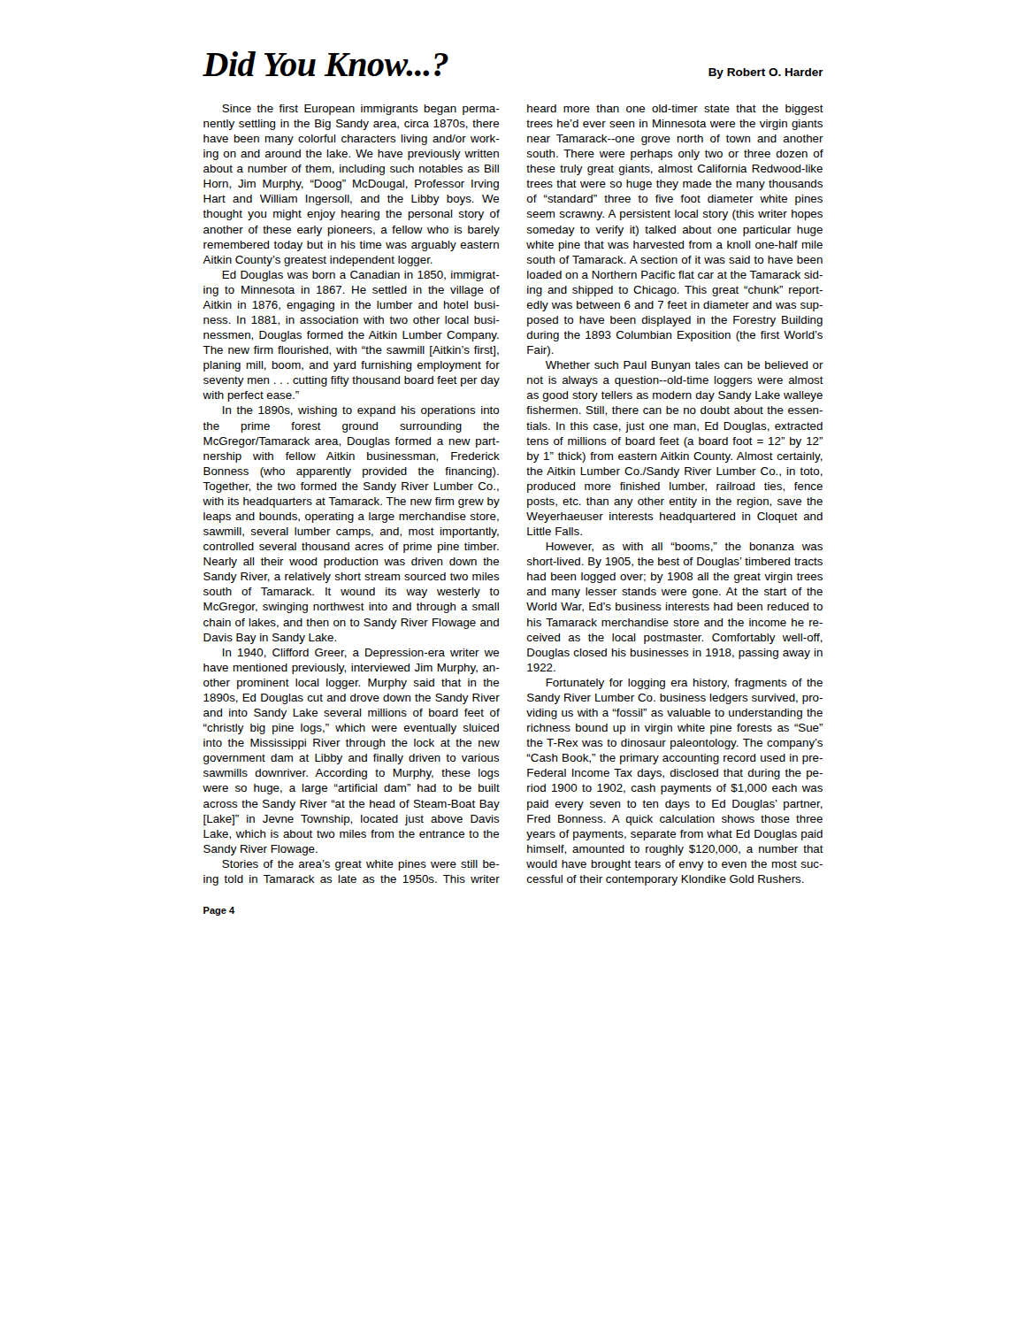Did You Know...?
By Robert O. Harder
Since the first European immigrants began permanently settling in the Big Sandy area, circa 1870s, there have been many colorful characters living and/or working on and around the lake. We have previously written about a number of them, including such notables as Bill Horn, Jim Murphy, “Doog” McDougal, Professor Irving Hart and William Ingersoll, and the Libby boys. We thought you might enjoy hearing the personal story of another of these early pioneers, a fellow who is barely remembered today but in his time was arguably eastern Aitkin County’s greatest independent logger.
Ed Douglas was born a Canadian in 1850, immigrating to Minnesota in 1867. He settled in the village of Aitkin in 1876, engaging in the lumber and hotel business. In 1881, in association with two other local businessmen, Douglas formed the Aitkin Lumber Company. The new firm flourished, with “the sawmill [Aitkin’s first], planing mill, boom, and yard furnishing employment for seventy men . . . cutting fifty thousand board feet per day with perfect ease.”
In the 1890s, wishing to expand his operations into the prime forest ground surrounding the McGregor/Tamarack area, Douglas formed a new partnership with fellow Aitkin businessman, Frederick Bonness (who apparently provided the financing). Together, the two formed the Sandy River Lumber Co., with its headquarters at Tamarack. The new firm grew by leaps and bounds, operating a large merchandise store, sawmill, several lumber camps, and, most importantly, controlled several thousand acres of prime pine timber. Nearly all their wood production was driven down the Sandy River, a relatively short stream sourced two miles south of Tamarack. It wound its way westerly to McGregor, swinging northwest into and through a small chain of lakes, and then on to Sandy River Flowage and Davis Bay in Sandy Lake.
In 1940, Clifford Greer, a Depression-era writer we have mentioned previously, interviewed Jim Murphy, another prominent local logger. Murphy said that in the 1890s, Ed Douglas cut and drove down the Sandy River and into Sandy Lake several millions of board feet of “christly big pine logs,” which were eventually sluiced into the Mississippi River through the lock at the new government dam at Libby and finally driven to various sawmills downriver. According to Murphy, these logs were so huge, a large “artificial dam” had to be built across the Sandy River “at the head of Steam-Boat Bay [Lake]” in Jevne Township, located just above Davis Lake, which is about two miles from the entrance to the Sandy River Flowage.
Stories of the area’s great white pines were still being told in Tamarack as late as the 1950s. This writer heard more than one old-timer state that the biggest trees he’d ever seen in Minnesota were the virgin giants near Tamarack--one grove north of town and another south. There were perhaps only two or three dozen of these truly great giants, almost California Redwood-like trees that were so huge they made the many thousands of “standard” three to five foot diameter white pines seem scrawny. A persistent local story (this writer hopes someday to verify it) talked about one particular huge white pine that was harvested from a knoll one-half mile south of Tamarack. A section of it was said to have been loaded on a Northern Pacific flat car at the Tamarack siding and shipped to Chicago. This great “chunk” reportedly was between 6 and 7 feet in diameter and was supposed to have been displayed in the Forestry Building during the 1893 Columbian Exposition (the first World’s Fair).
Whether such Paul Bunyan tales can be believed or not is always a question--old-time loggers were almost as good story tellers as modern day Sandy Lake walleye fishermen. Still, there can be no doubt about the essentials. In this case, just one man, Ed Douglas, extracted tens of millions of board feet (a board foot = 12” by 12” by 1” thick) from eastern Aitkin County. Almost certainly, the Aitkin Lumber Co./Sandy River Lumber Co., in toto, produced more finished lumber, railroad ties, fence posts, etc. than any other entity in the region, save the Weyerhaeuser interests headquartered in Cloquet and Little Falls.
However, as with all “booms,” the bonanza was short-lived. By 1905, the best of Douglas’ timbered tracts had been logged over; by 1908 all the great virgin trees and many lesser stands were gone. At the start of the World War, Ed’s business interests had been reduced to his Tamarack merchandise store and the income he received as the local postmaster. Comfortably well-off, Douglas closed his businesses in 1918, passing away in 1922.
Fortunately for logging era history, fragments of the Sandy River Lumber Co. business ledgers survived, providing us with a “fossil” as valuable to understanding the richness bound up in virgin white pine forests as “Sue” the T-Rex was to dinosaur paleontology. The company’s “Cash Book,” the primary accounting record used in pre-Federal Income Tax days, disclosed that during the period 1900 to 1902, cash payments of $1,000 each was paid every seven to ten days to Ed Douglas’ partner, Fred Bonness. A quick calculation shows those three years of payments, separate from what Ed Douglas paid himself, amounted to roughly $120,000, a number that would have brought tears of envy to even the most successful of their contemporary Klondike Gold Rushers.
Page 4